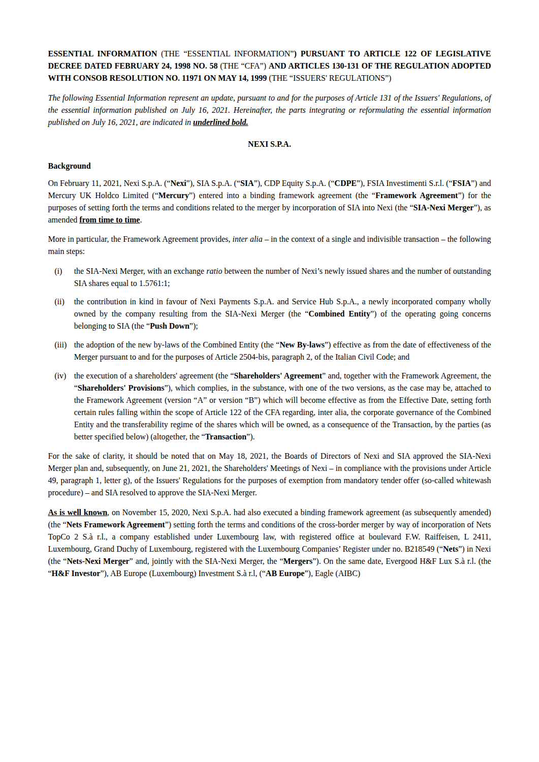ESSENTIAL INFORMATION (THE “ESSENTIAL INFORMATION”) PURSUANT TO ARTICLE 122 OF LEGISLATIVE DECREE DATED FEBRUARY 24, 1998 NO. 58 (THE “CFA”) AND ARTICLES 130-131 OF THE REGULATION ADOPTED WITH CONSOB RESOLUTION NO. 11971 ON MAY 14, 1999 (THE “ISSUERS' REGULATIONS”)
The following Essential Information represent an update, pursuant to and for the purposes of Article 131 of the Issuers' Regulations, of the essential information published on July 16, 2021. Hereinafter, the parts integrating or reformulating the essential information published on July 16, 2021, are indicated in underlined bold.
NEXI S.P.A.
Background
On February 11, 2021, Nexi S.p.A. (“Nexi”), SIA S.p.A. (“SIA”), CDP Equity S.p.A. (“CDPE”), FSIA Investimenti S.r.l. (“FSIA”) and Mercury UK Holdco Limited (“Mercury”) entered into a binding framework agreement (the “Framework Agreement”) for the purposes of setting forth the terms and conditions related to the merger by incorporation of SIA into Nexi (the “SIA-Nexi Merger”), as amended from time to time.
More in particular, the Framework Agreement provides, inter alia – in the context of a single and indivisible transaction – the following main steps:
the SIA-Nexi Merger, with an exchange ratio between the number of Nexi’s newly issued shares and the number of outstanding SIA shares equal to 1.5761:1;
the contribution in kind in favour of Nexi Payments S.p.A. and Service Hub S.p.A., a newly incorporated company wholly owned by the company resulting from the SIA-Nexi Merger (the “Combined Entity”) of the operating going concerns belonging to SIA (the “Push Down”);
the adoption of the new by-laws of the Combined Entity (the “New By-laws”) effective as from the date of effectiveness of the Merger pursuant to and for the purposes of Article 2504-bis, paragraph 2, of the Italian Civil Code; and
the execution of a shareholders' agreement (the “Shareholders' Agreement” and, together with the Framework Agreement, the “Shareholders' Provisions”), which complies, in the substance, with one of the two versions, as the case may be, attached to the Framework Agreement (version “A” or version “B”) which will become effective as from the Effective Date, setting forth certain rules falling within the scope of Article 122 of the CFA regarding, inter alia, the corporate governance of the Combined Entity and the transferability regime of the shares which will be owned, as a consequence of the Transaction, by the parties (as better specified below) (altogether, the “Transaction”).
For the sake of clarity, it should be noted that on May 18, 2021, the Boards of Directors of Nexi and SIA approved the SIA-Nexi Merger plan and, subsequently, on June 21, 2021, the Shareholders' Meetings of Nexi – in compliance with the provisions under Article 49, paragraph 1, letter g), of the Issuers' Regulations for the purposes of exemption from mandatory tender offer (so-called whitewash procedure) – and SIA resolved to approve the SIA-Nexi Merger.
As is well known, on November 15, 2020, Nexi S.p.A. had also executed a binding framework agreement (as subsequently amended) (the “Nets Framework Agreement”) setting forth the terms and conditions of the cross-border merger by way of incorporation of Nets TopCo 2 S.à r.l., a company established under Luxembourg law, with registered office at boulevard F.W. Raiffeisen, L 2411, Luxembourg, Grand Duchy of Luxembourg, registered with the Luxembourg Companies’ Register under no. B218549 (“Nets”) in Nexi (the “Nets-Nexi Merger” and, jointly with the SIA-Nexi Merger, the “Mergers”). On the same date, Evergood H&F Lux S.à r.l. (the “H&F Investor”), AB Europe (Luxembourg) Investment S.à r.l, (“AB Europe”), Eagle (AIBC)